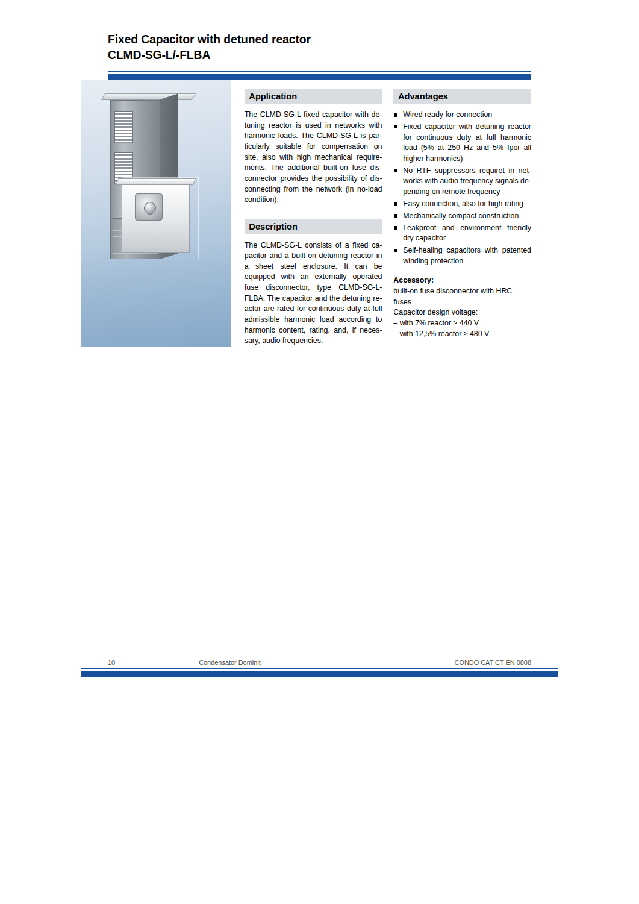Fixed Capacitor with detuned reactor
CLMD-SG-L/-FLBA
Application
The CLMD-SG-L fixed capacitor with detuning reactor is used in networks with harmonic loads. The CLMD-SG-L is particularly suitable for compensation on site, also with high mechanical requirements. The additional built-on fuse disconnector provides the possibility of disconnecting from the network (in no-load condition).
Description
The CLMD-SG-L consists of a fixed capacitor and a built-on detuning reactor in a sheet steel enclosure. It can be equipped with an externally operated fuse disconnector, type CLMD-SG-L-FLBA. The capacitor and the detuning reactor are rated for continuous duty at full admissible harmonic load according to harmonic content, rating, and, if necessary, audio frequencies.
Advantages
Wired ready for connection
Fixed capacitor with detuning reactor for continuous duty at full harmonic load (5% at 250 Hz and 5% fpor all higher harmonics)
No RTF suppressors requiret in networks with audio frequency signals depending on remote frequency
Easy connection, also for high rating
Mechanically compact construction
Leakproof and environment friendly dry capacitor
Self-healing capacitors with patented winding protection
Accessory:
built-on fuse disconnector with HRC fuses
Capacitor design voltage:
– with 7% reactor ≥ 440 V
– with 12,5% reactor ≥ 480 V
10
Condensator Dominit
CONDO CAT CT EN 0808